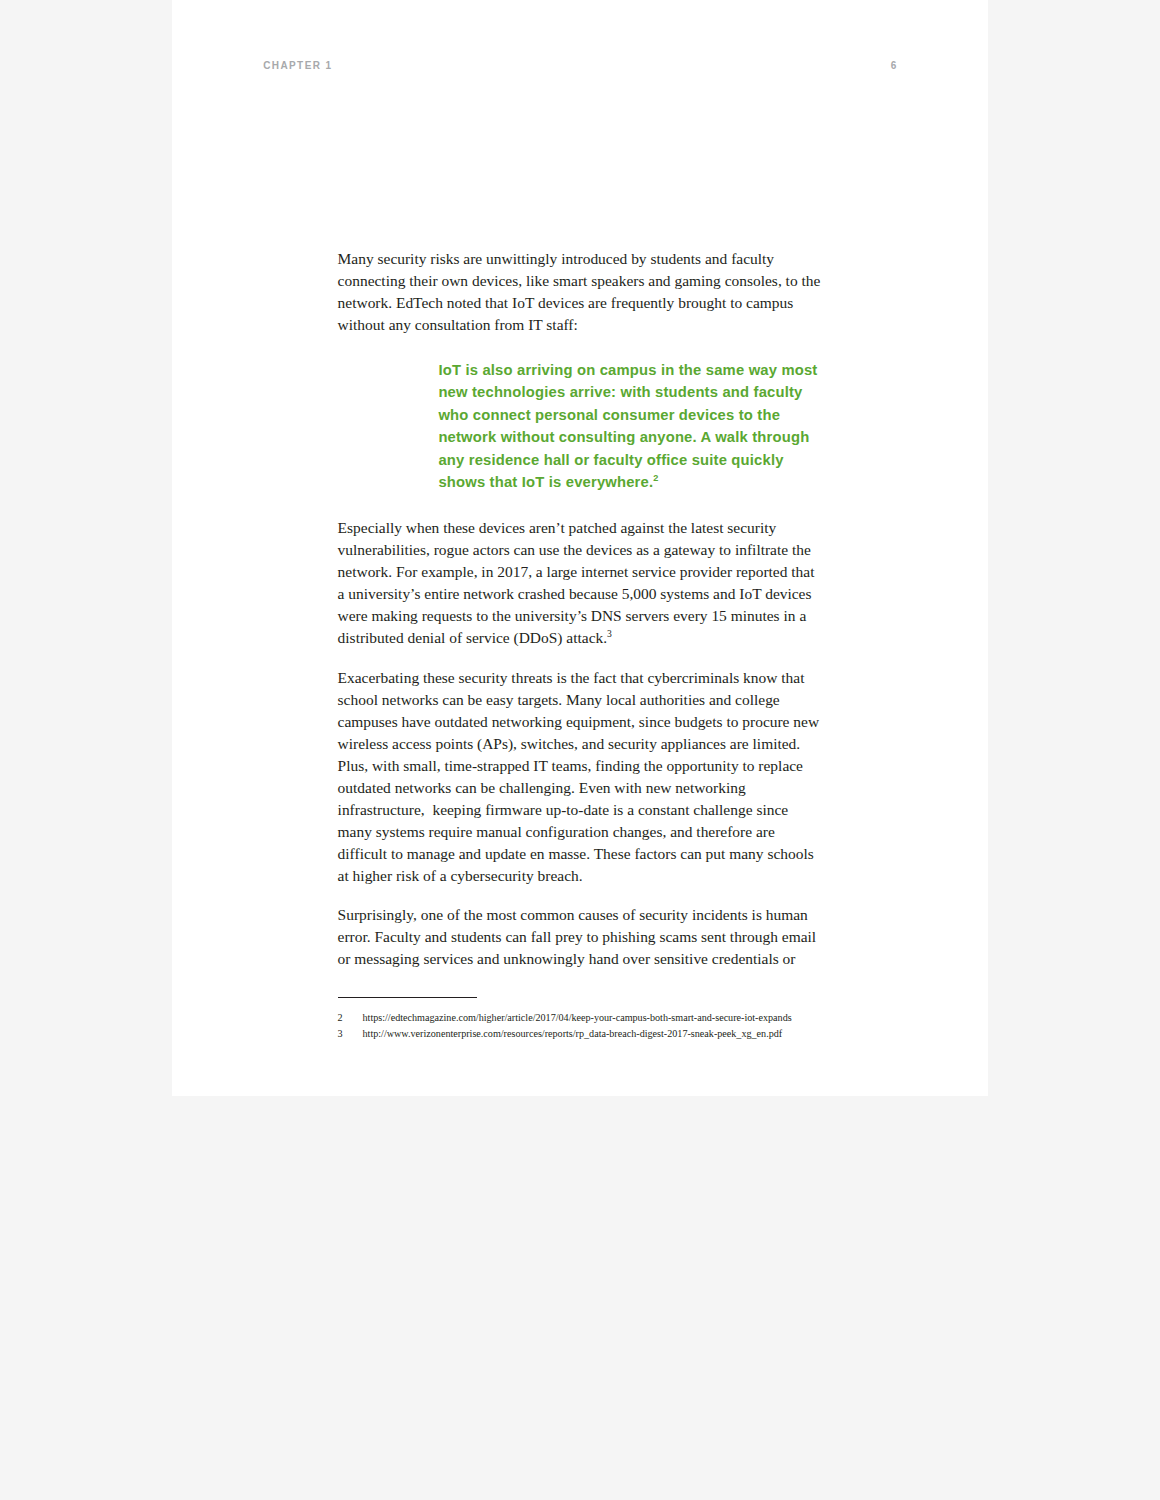Chapter 1 6
Many security risks are unwittingly introduced by students and faculty connecting their own devices, like smart speakers and gaming consoles, to the network. EdTech noted that IoT devices are frequently brought to campus without any consultation from IT staff:
IoT is also arriving on campus in the same way most new technologies arrive: with students and faculty who connect personal consumer devices to the network without consulting anyone. A walk through any residence hall or faculty office suite quickly shows that IoT is everywhere.2
Especially when these devices aren’t patched against the latest security vulnerabilities, rogue actors can use the devices as a gateway to infiltrate the network. For example, in 2017, a large internet service provider reported that a university’s entire network crashed because 5,000 systems and IoT devices were making requests to the university’s DNS servers every 15 minutes in a distributed denial of service (DDoS) attack.3
Exacerbating these security threats is the fact that cybercriminals know that school networks can be easy targets. Many local authorities and college campuses have outdated networking equipment, since budgets to procure new wireless access points (APs), switches, and security appliances are limited. Plus, with small, time-strapped IT teams, finding the opportunity to replace outdated networks can be challenging. Even with new networking infrastructure, keeping firmware up-to-date is a constant challenge since many systems require manual configuration changes, and therefore are difficult to manage and update en masse. These factors can put many schools at higher risk of a cybersecurity breach.
Surprisingly, one of the most common causes of security incidents is human error. Faculty and students can fall prey to phishing scams sent through email or messaging services and unknowingly hand over sensitive credentials or
2 https://edtechmagazine.com/higher/article/2017/04/keep-your-campus-both-smart-and-secure-iot-expands
3 http://www.verizonenterprise.com/resources/reports/rp_data-breach-digest-2017-sneak-peek_xg_en.pdf